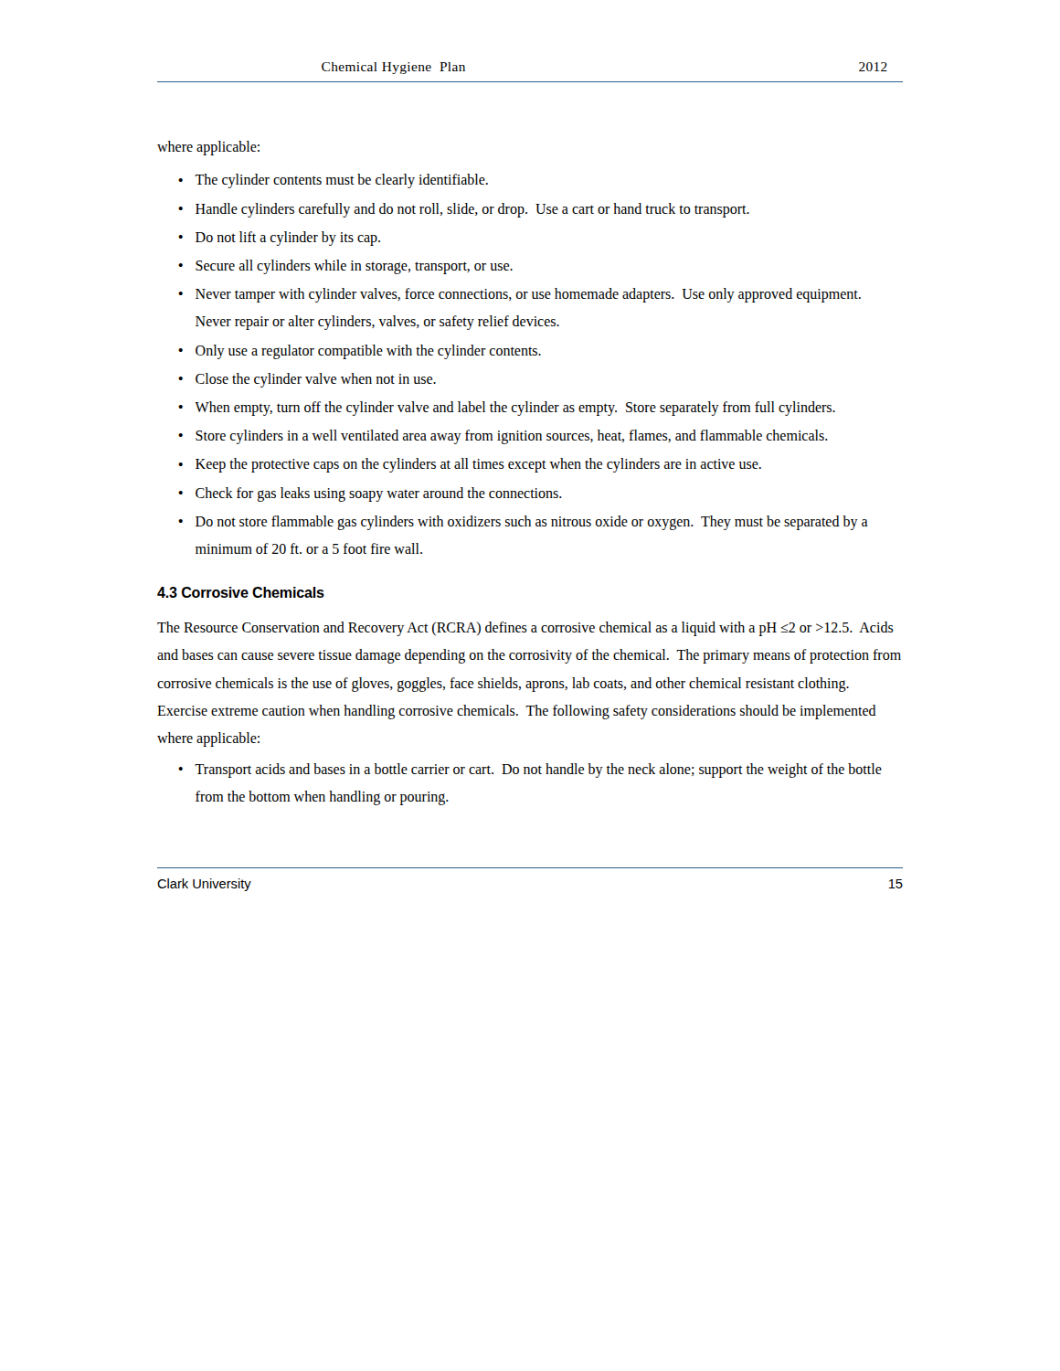Chemical Hygiene Plan 2012
where applicable:
The cylinder contents must be clearly identifiable.
Handle cylinders carefully and do not roll, slide, or drop. Use a cart or hand truck to transport.
Do not lift a cylinder by its cap.
Secure all cylinders while in storage, transport, or use.
Never tamper with cylinder valves, force connections, or use homemade adapters. Use only approved equipment. Never repair or alter cylinders, valves, or safety relief devices.
Only use a regulator compatible with the cylinder contents.
Close the cylinder valve when not in use.
When empty, turn off the cylinder valve and label the cylinder as empty. Store separately from full cylinders.
Store cylinders in a well ventilated area away from ignition sources, heat, flames, and flammable chemicals.
Keep the protective caps on the cylinders at all times except when the cylinders are in active use.
Check for gas leaks using soapy water around the connections.
Do not store flammable gas cylinders with oxidizers such as nitrous oxide or oxygen. They must be separated by a minimum of 20 ft. or a 5 foot fire wall.
4.3 Corrosive Chemicals
The Resource Conservation and Recovery Act (RCRA) defines a corrosive chemical as a liquid with a pH ≤2 or >12.5. Acids and bases can cause severe tissue damage depending on the corrosivity of the chemical. The primary means of protection from corrosive chemicals is the use of gloves, goggles, face shields, aprons, lab coats, and other chemical resistant clothing. Exercise extreme caution when handling corrosive chemicals. The following safety considerations should be implemented where applicable:
Transport acids and bases in a bottle carrier or cart. Do not handle by the neck alone; support the weight of the bottle from the bottom when handling or pouring.
Clark University 15